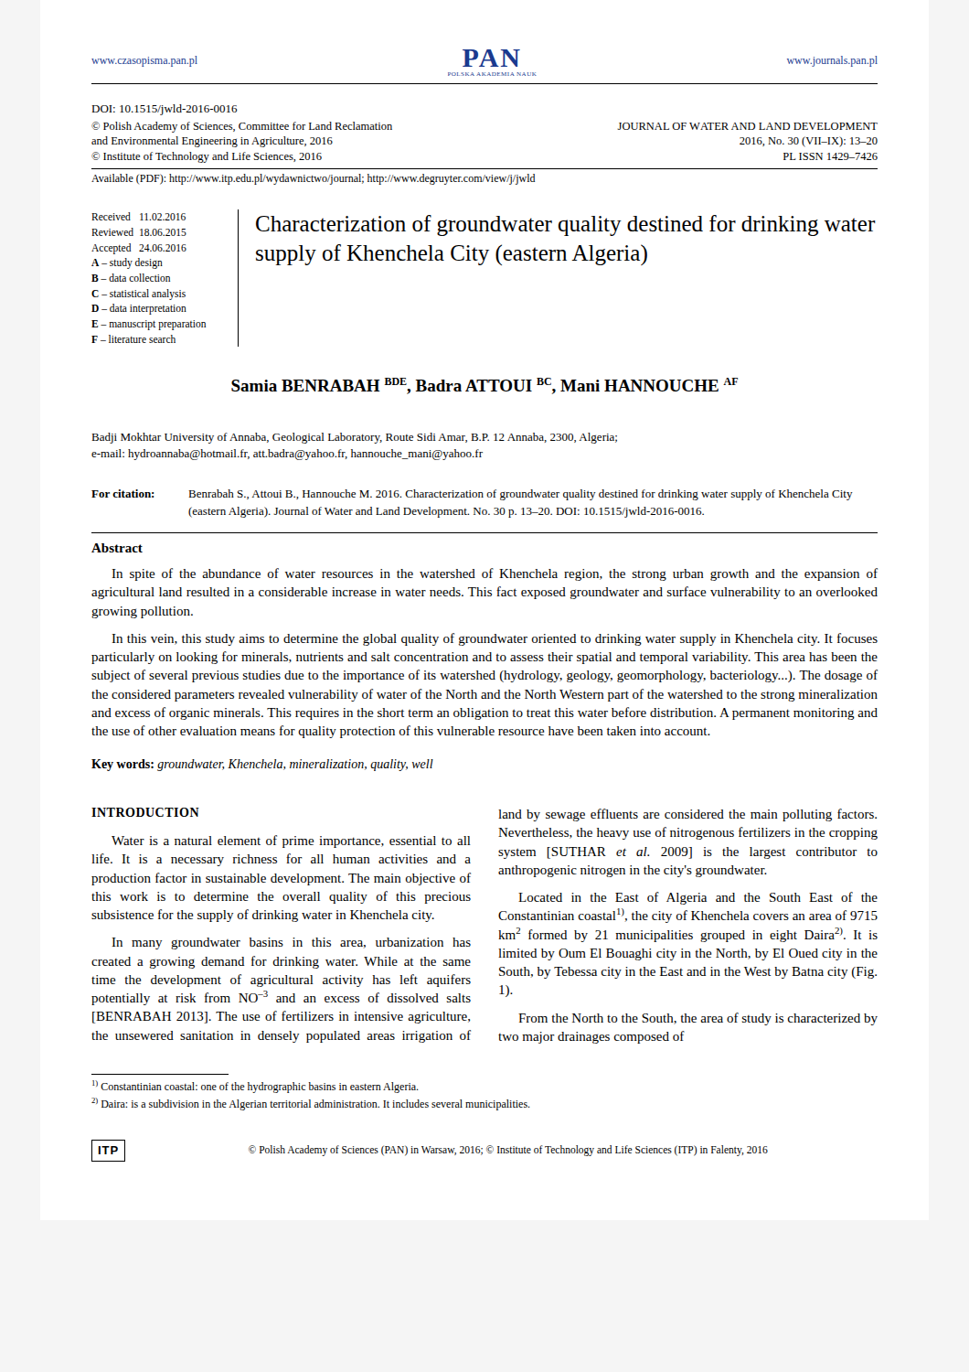www.czasopisma.pan.pl PANPOLSKA AKADEMIA NAUK www.journals.pan.pl
DOI: 10.1515/jwld-2016-0016
| © Polish Academy of Sciences, Committee for Land Reclamation | J OURNAL OF W ATER AND L AND D EVELOPMENT |
| and Environmental Engineering in Agriculture, 2016 | 2016, No. 30 (VII–IX): 13–20 |
| © Institute of Technology and Life Sciences, 2016 | PL ISSN 1429–7426 |
Available (PDF): http://www.itp.edu.pl/wydawnictwo/journal; http://www.degruyter.com/view/j/jwld
| Received | 11.02.2016 |
| Reviewed | 18.06.2015 |
| Accepted | 24.06.2016 |
A – study design
B – data collection
C – statistical analysis
D – data interpretation
E – manuscript preparation
F – literature search
Characterization of groundwater quality destined for drinking water supply of Khenchela City (eastern Algeria)
Samia BENRABAH BDE, Badra ATTOUI BC, Mani HANNOUCHE AF
Badji Mokhtar University of Annaba, Geological Laboratory, Route Sidi Amar, B.P. 12 Annaba, 2300, Algeria;
e-mail: hydroannaba@hotmail.fr, att.badra@yahoo.fr, hannouche_mani@yahoo.fr
For citation:
Benrabah S., Attoui B., Hannouche M. 2016. Characterization of groundwater quality destined for drinking water supply of Khenchela City (eastern Algeria). Journal of Water and Land Development. No. 30 p. 13–20. DOI: 10.1515/jwld-2016-0016.
Abstract
In spite of the abundance of water resources in the watershed of Khenchela region, the strong urban growth and the expansion of agricultural land resulted in a considerable increase in water needs. This fact exposed groundwater and surface vulnerability to an overlooked growing pollution.
In this vein, this study aims to determine the global quality of groundwater oriented to drinking water supply in Khenchela city. It focuses particularly on looking for minerals, nutrients and salt concentration and to assess their spatial and temporal variability. This area has been the subject of several previous studies due to the importance of its watershed (hydrology, geology, geomorphology, bacteriology...). The dosage of the considered parameters revealed vulnerability of water of the North and the North Western part of the watershed to the strong mineralization and excess of organic minerals. This requires in the short term an obligation to treat this water before distribution. A permanent monitoring and the use of other evaluation means for quality protection of this vulnerable resource have been taken into account.
Key words: groundwater, Khenchela, mineralization, quality, well
INTRODUCTION
Water is a natural element of prime importance, essential to all life. It is a necessary richness for all human activities and a production factor in sustainable development. The main objective of this work is to determine the overall quality of this precious subsistence for the supply of drinking water in Khenchela city.
In many groundwater basins in this area, urbanization has created a growing demand for drinking water. While at the same time the development of agricultural activity has left aquifers potentially at risk from NO–3 and an excess of dissolved salts [BENRABAH 2013]. The use of fertilizers in intensive agriculture, the unsewered sanitation in densely populated areas irrigation of land by sewage effluents are considered the main polluting factors. Nevertheless, the heavy use of nitrogenous fertilizers in the cropping system [SUTHAR et al. 2009] is the largest contributor to anthropogenic nitrogen in the city's groundwater.
Located in the East of Algeria and the South East of the Constantinian coastal1), the city of Khenchela covers an area of 9715 km2 formed by 21 municipalities grouped in eight Daira2). It is limited by Oum El Bouaghi city in the North, by El Oued city in the South, by Tebessa city in the East and in the West by Batna city (Fig. 1).
From the North to the South, the area of study is characterized by two major drainages composed of
1) Constantinian coastal: one of the hydrographic basins in eastern Algeria.
2) Daira: is a subdivision in the Algerian territorial administration. It includes several municipalities.
ITP
© Polish Academy of Sciences (PAN) in Warsaw, 2016; © Institute of Technology and Life Sciences (ITP) in Falenty, 2016